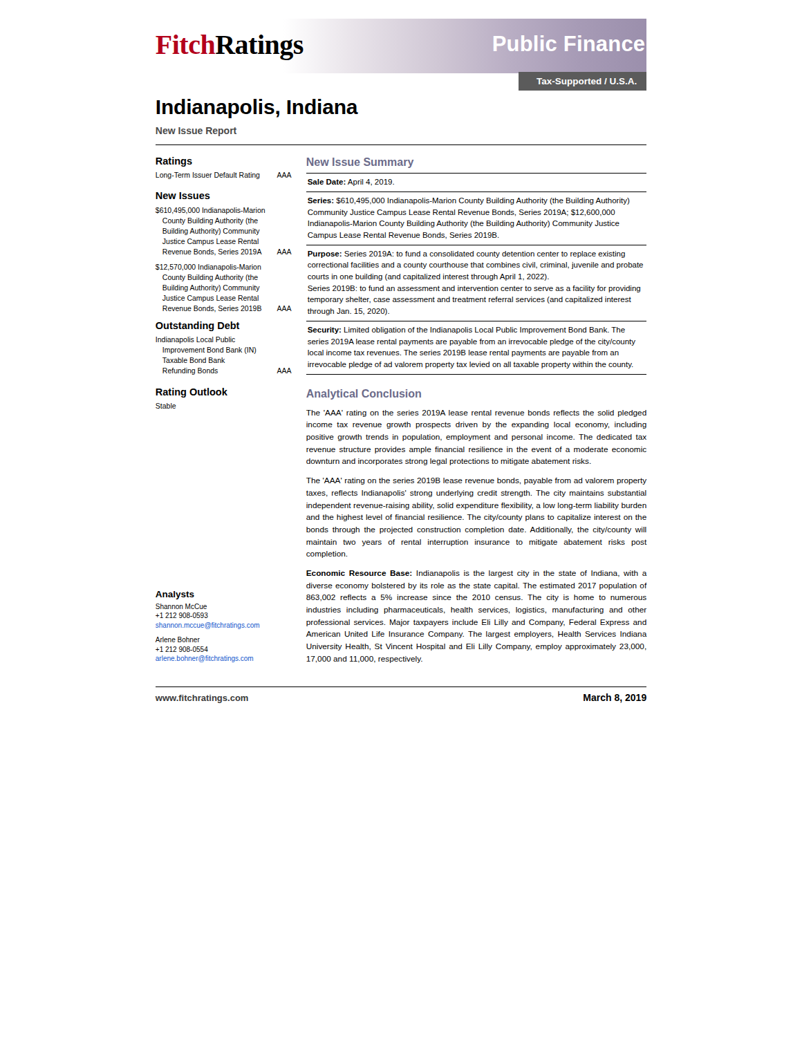Fitch Ratings
Public Finance
Tax-Supported / U.S.A.
Indianapolis, Indiana
New Issue Report
Ratings
Long-Term Issuer Default Rating AAA
New Issues
$610,495,000 Indianapolis-Marion County Building Authority (the Building Authority) Community Justice Campus Lease Rental Revenue Bonds, Series 2019A AAA
$12,570,000 Indianapolis-Marion County Building Authority (the Building Authority) Community Justice Campus Lease Rental Revenue Bonds, Series 2019B AAA
Outstanding Debt
Indianapolis Local Public Improvement Bond Bank (IN) Taxable Bond Bank Refunding Bonds AAA
Rating Outlook
Stable
New Issue Summary
| Sale Date: April 4, 2019. |
| Series: $610,495,000 Indianapolis-Marion County Building Authority (the Building Authority) Community Justice Campus Lease Rental Revenue Bonds, Series 2019A; $12,600,000 Indianapolis-Marion County Building Authority (the Building Authority) Community Justice Campus Lease Rental Revenue Bonds, Series 2019B. |
| Purpose: Series 2019A: to fund a consolidated county detention center to replace existing correctional facilities and a county courthouse that combines civil, criminal, juvenile and probate courts in one building (and capitalized interest through April 1, 2022). Series 2019B: to fund an assessment and intervention center to serve as a facility for providing temporary shelter, case assessment and treatment referral services (and capitalized interest through Jan. 15, 2020). |
| Security: Limited obligation of the Indianapolis Local Public Improvement Bond Bank. The series 2019A lease rental payments are payable from an irrevocable pledge of the city/county local income tax revenues. The series 2019B lease rental payments are payable from an irrevocable pledge of ad valorem property tax levied on all taxable property within the county. |
Analytical Conclusion
The 'AAA' rating on the series 2019A lease rental revenue bonds reflects the solid pledged income tax revenue growth prospects driven by the expanding local economy, including positive growth trends in population, employment and personal income. The dedicated tax revenue structure provides ample financial resilience in the event of a moderate economic downturn and incorporates strong legal protections to mitigate abatement risks.
The 'AAA' rating on the series 2019B lease revenue bonds, payable from ad valorem property taxes, reflects Indianapolis' strong underlying credit strength. The city maintains substantial independent revenue-raising ability, solid expenditure flexibility, a low long-term liability burden and the highest level of financial resilience. The city/county plans to capitalize interest on the bonds through the projected construction completion date. Additionally, the city/county will maintain two years of rental interruption insurance to mitigate abatement risks post completion.
Economic Resource Base: Indianapolis is the largest city in the state of Indiana, with a diverse economy bolstered by its role as the state capital. The estimated 2017 population of 863,002 reflects a 5% increase since the 2010 census. The city is home to numerous industries including pharmaceuticals, health services, logistics, manufacturing and other professional services. Major taxpayers include Eli Lilly and Company, Federal Express and American United Life Insurance Company. The largest employers, Health Services Indiana University Health, St Vincent Hospital and Eli Lilly Company, employ approximately 23,000, 17,000 and 11,000, respectively.
Analysts
Shannon McCue
+1 212 908-0593
shannon.mccue@fitchratings.com
Arlene Bohner
+1 212 908-0554
arlene.bohner@fitchratings.com
www.fitchratings.com
March 8, 2019